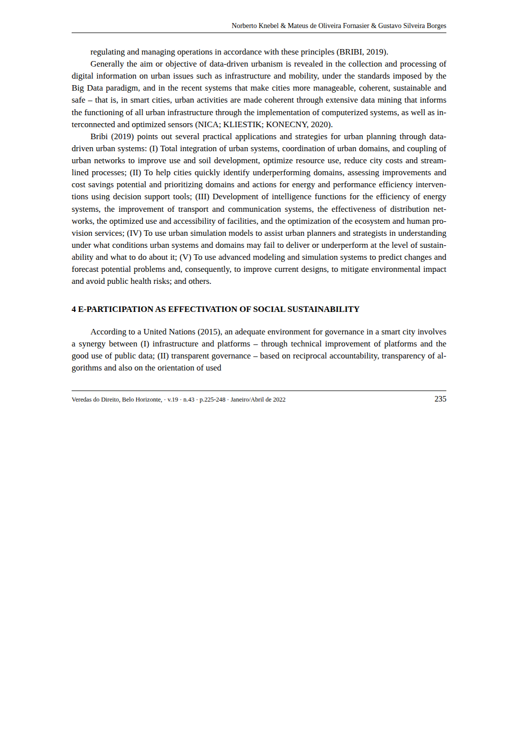Norberto Knebel & Mateus de Oliveira Fornasier & Gustavo Silveira Borges
regulating and managing operations in accordance with these principles (BRIBI, 2019).
Generally the aim or objective of data-driven urbanism is revealed in the collection and processing of digital information on urban issues such as infrastructure and mobility, under the standards imposed by the Big Data paradigm, and in the recent systems that make cities more manageable, coherent, sustainable and safe – that is, in smart cities, urban activities are made coherent through extensive data mining that informs the functioning of all urban infrastructure through the implementation of computerized systems, as well as interconnected and optimized sensors (NICA; KLIESTIK; KONECNY, 2020).
Bribi (2019) points out several practical applications and strategies for urban planning through data-driven urban systems: (I) Total integration of urban systems, coordination of urban domains, and coupling of urban networks to improve use and soil development, optimize resource use, reduce city costs and streamlined processes; (II) To help cities quickly identify underperforming domains, assessing improvements and cost savings potential and prioritizing domains and actions for energy and performance efficiency interventions using decision support tools; (III) Development of intelligence functions for the efficiency of energy systems, the improvement of transport and communication systems, the effectiveness of distribution networks, the optimized use and accessibility of facilities, and the optimization of the ecosystem and human provision services; (IV) To use urban simulation models to assist urban planners and strategists in understanding under what conditions urban systems and domains may fail to deliver or underperform at the level of sustainability and what to do about it; (V) To use advanced modeling and simulation systems to predict changes and forecast potential problems and, consequently, to improve current designs, to mitigate environmental impact and avoid public health risks; and others.
4 E-PARTICIPATION AS EFFECTIVATION OF SOCIAL SUSTAINABILITY
According to a United Nations (2015), an adequate environment for governance in a smart city involves a synergy between (I) infrastructure and platforms – through technical improvement of platforms and the good use of public data; (II) transparent governance – based on reciprocal accountability, transparency of algorithms and also on the orientation of used
Veredas do Direito, Belo Horizonte, · v.19 · n.43 · p.225-248 · Janeiro/Abril de 2022 235